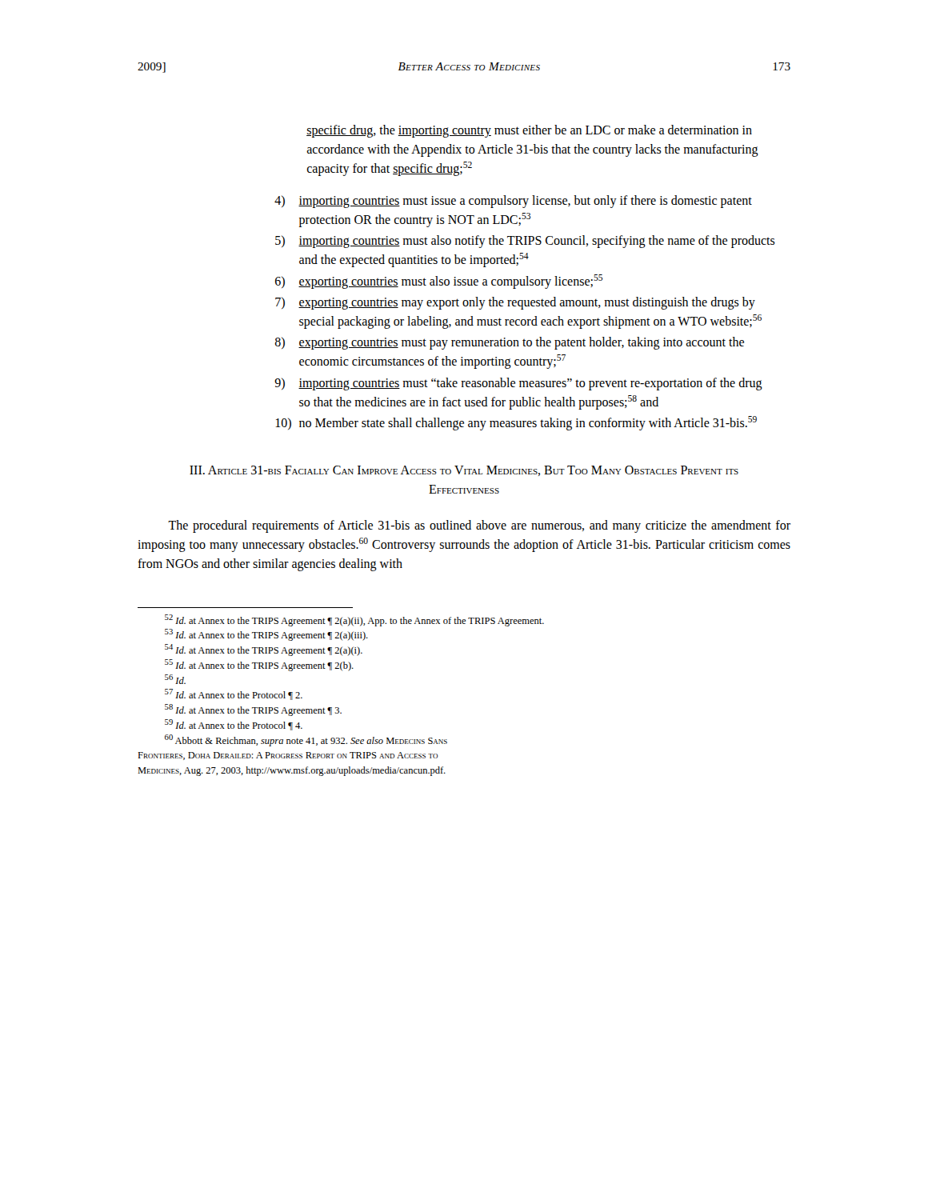2009] Better Access to Medicines 173
specific drug, the importing country must either be an LDC or make a determination in accordance with the Appendix to Article 31-bis that the country lacks the manufacturing capacity for that specific drug;52
importing countries must issue a compulsory license, but only if there is domestic patent protection OR the country is NOT an LDC;53
importing countries must also notify the TRIPS Council, specifying the name of the products and the expected quantities to be imported;54
exporting countries must also issue a compulsory license;55
exporting countries may export only the requested amount, must distinguish the drugs by special packaging or labeling, and must record each export shipment on a WTO website;56
exporting countries must pay remuneration to the patent holder, taking into account the economic circumstances of the importing country;57
importing countries must “take reasonable measures” to prevent re-exportation of the drug so that the medicines are in fact used for public health purposes;58 and
no Member state shall challenge any measures taking in conformity with Article 31-bis.59
III. Article 31-bis Facially Can Improve Access to Vital Medicines, But Too Many Obstacles Prevent its Effectiveness
The procedural requirements of Article 31-bis as outlined above are numerous, and many criticize the amendment for imposing too many unnecessary obstacles.60 Controversy surrounds the adoption of Article 31-bis. Particular criticism comes from NGOs and other similar agencies dealing with
52 Id. at Annex to the TRIPS Agreement ¶ 2(a)(ii), App. to the Annex of the TRIPS Agreement.
53 Id. at Annex to the TRIPS Agreement ¶ 2(a)(iii).
54 Id. at Annex to the TRIPS Agreement ¶ 2(a)(i).
55 Id. at Annex to the TRIPS Agreement ¶ 2(b).
56 Id.
57 Id. at Annex to the Protocol ¶ 2.
58 Id. at Annex to the TRIPS Agreement ¶ 3.
59 Id. at Annex to the Protocol ¶ 4.
60 Abbott & Reichman, supra note 41, at 932. See also Medecins Sans
Frontieres, Doha Derailed: A Progress Report on TRIPS and Access to
Medicines, Aug. 27, 2003, http://www.msf.org.au/uploads/media/cancun.pdf.